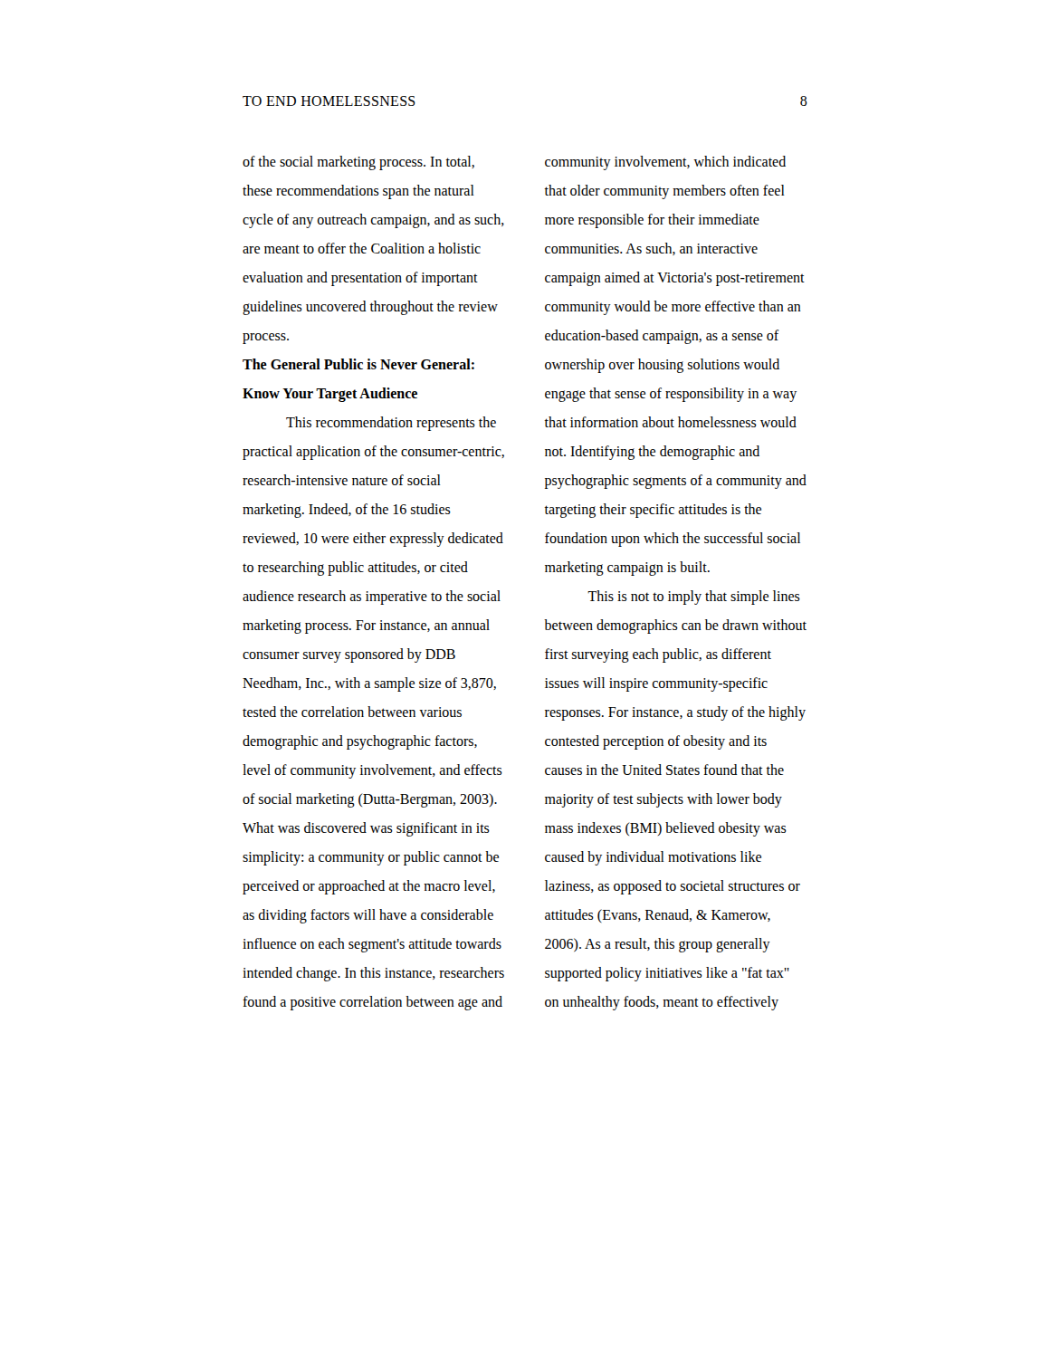To End Homelessness 8
of the social marketing process. In total, these recommendations span the natural cycle of any outreach campaign, and as such, are meant to offer the Coalition a holistic evaluation and presentation of important guidelines uncovered throughout the review process.
The General Public is Never General: Know Your Target Audience
This recommendation represents the practical application of the consumer-centric, research-intensive nature of social marketing. Indeed, of the 16 studies reviewed, 10 were either expressly dedicated to researching public attitudes, or cited audience research as imperative to the social marketing process. For instance, an annual consumer survey sponsored by DDB Needham, Inc., with a sample size of 3,870, tested the correlation between various demographic and psychographic factors, level of community involvement, and effects of social marketing (Dutta-Bergman, 2003). What was discovered was significant in its simplicity: a community or public cannot be perceived or approached at the macro level, as dividing factors will have a considerable influence on each segment's attitude towards intended change. In this instance, researchers found a positive correlation between age and community involvement, which indicated that older community members often feel more responsible for their immediate communities. As such, an interactive campaign aimed at Victoria's post-retirement community would be more effective than an education-based campaign, as a sense of ownership over housing solutions would engage that sense of responsibility in a way that information about homelessness would not. Identifying the demographic and psychographic segments of a community and targeting their specific attitudes is the foundation upon which the successful social marketing campaign is built.
This is not to imply that simple lines between demographics can be drawn without first surveying each public, as different issues will inspire community-specific responses. For instance, a study of the highly contested perception of obesity and its causes in the United States found that the majority of test subjects with lower body mass indexes (BMI) believed obesity was caused by individual motivations like laziness, as opposed to societal structures or attitudes (Evans, Renaud, & Kamerow, 2006). As a result, this group generally supported policy initiatives like a "fat tax" on unhealthy foods, meant to effectively